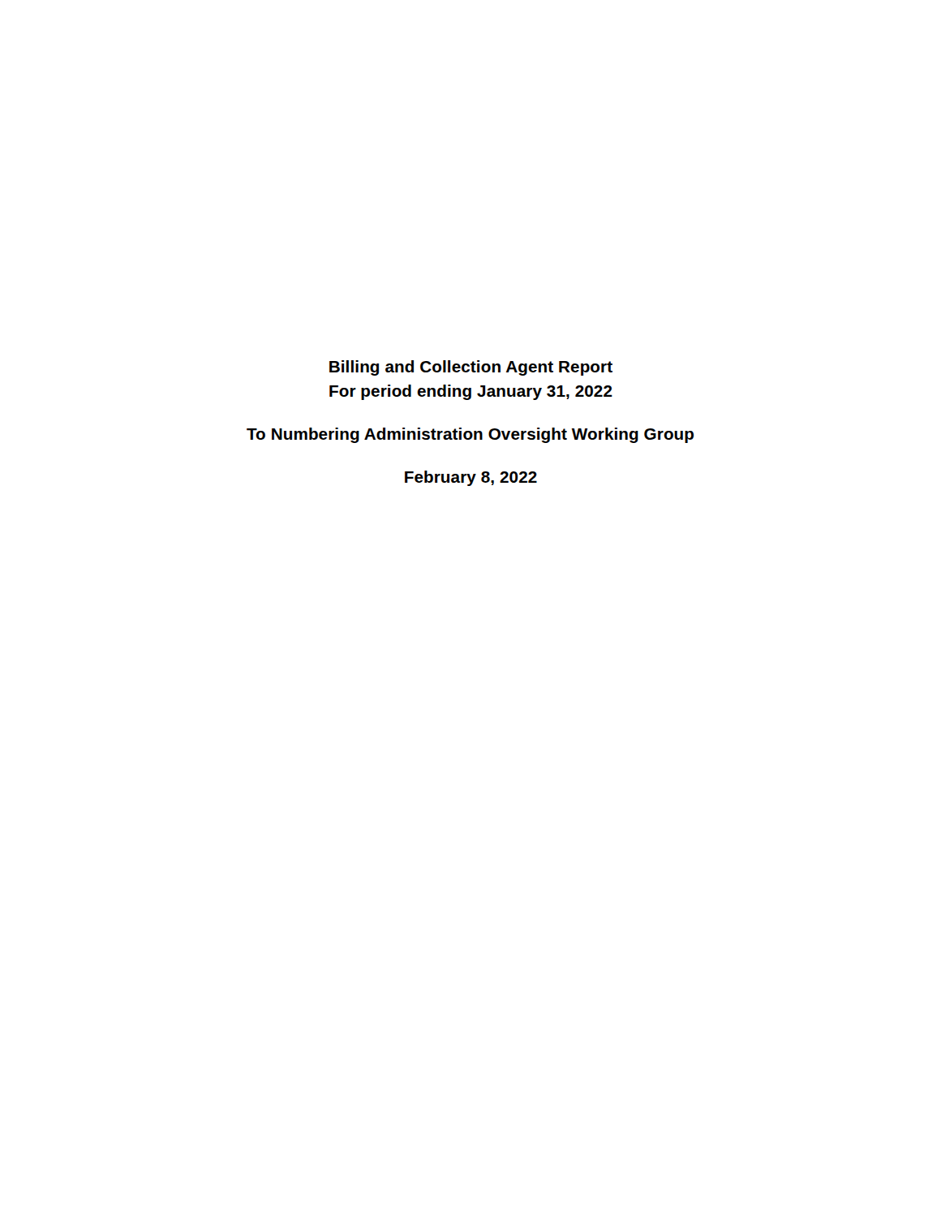Billing and Collection Agent Report
For period ending January 31, 2022
To Numbering Administration Oversight Working Group
February 8, 2022